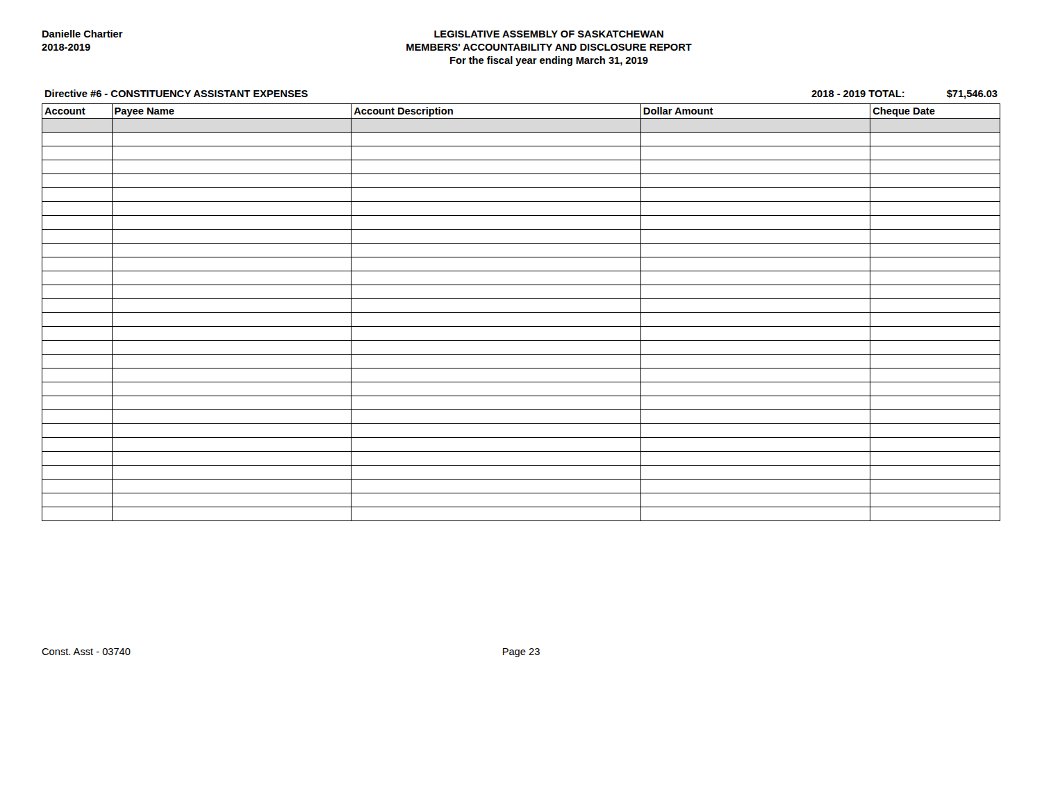Danielle Chartier
2018-2019
LEGISLATIVE ASSEMBLY OF SASKATCHEWAN
MEMBERS' ACCOUNTABILITY AND DISCLOSURE REPORT
For the fiscal year ending March 31, 2019
Directive #6 - CONSTITUENCY ASSISTANT EXPENSES
2018 - 2019 TOTAL: $71,546.03
| Account | Payee Name | Account Description | Dollar Amount | Cheque Date |
| --- | --- | --- | --- | --- |
Const. Asst - 03740
Page 23